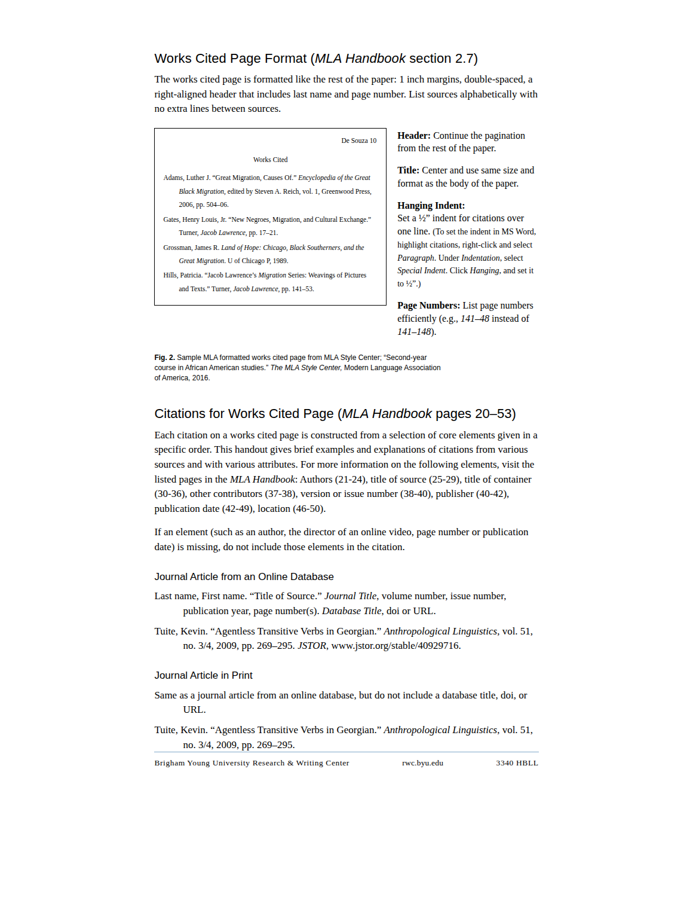Works Cited Page Format (MLA Handbook section 2.7)
The works cited page is formatted like the rest of the paper: 1 inch margins, double-spaced, a right-aligned header that includes last name and page number. List sources alphabetically with no extra lines between sources.
De Souza 10
Works Cited
Adams, Luther J. “Great Migration, Causes Of.” Encyclopedia of the Great Black Migration, edited by Steven A. Reich, vol. 1, Greenwood Press, 2006, pp. 504–06.
Gates, Henry Louis, Jr. “New Negroes, Migration, and Cultural Exchange.” Turner, Jacob Lawrence, pp. 17–21.
Grossman, James R. Land of Hope: Chicago, Black Southerners, and the Great Migration. U of Chicago P, 1989.
Hills, Patricia. “Jacob Lawrence’s Migration Series: Weavings of Pictures and Texts.” Turner, Jacob Lawrence, pp. 141–53.
Header: Continue the pagination from the rest of the paper.
Title: Center and use same size and format as the body of the paper.
Hanging Indent:
Set a ½” indent for citations over one line. (To set the indent in MS Word, highlight citations, right-click and select Paragraph. Under Indentation, select Special Indent. Click Hanging, and set it to ½”.)
Page Numbers: List page numbers efficiently (e.g., 141–48 instead of 141–148).
Fig. 2. Sample MLA formatted works cited page from MLA Style Center; “Second-year course in African American studies.” The MLA Style Center, Modern Language Association of America, 2016.
Citations for Works Cited Page (MLA Handbook pages 20–53)
Each citation on a works cited page is constructed from a selection of core elements given in a specific order. This handout gives brief examples and explanations of citations from various sources and with various attributes. For more information on the following elements, visit the listed pages in the MLA Handbook: Authors (21-24), title of source (25-29), title of container (30-36), other contributors (37-38), version or issue number (38-40), publisher (40-42), publication date (42-49), location (46-50).
If an element (such as an author, the director of an online video, page number or publication date) is missing, do not include those elements in the citation.
Journal Article from an Online Database
Last name, First name. “Title of Source.” Journal Title, volume number, issue number, publication year, page number(s). Database Title, doi or URL.
Tuite, Kevin. “Agentless Transitive Verbs in Georgian.” Anthropological Linguistics, vol. 51, no. 3/4, 2009, pp. 269–295. JSTOR, www.jstor.org/stable/40929716.
Journal Article in Print
Same as a journal article from an online database, but do not include a database title, doi, or URL.
Tuite, Kevin. “Agentless Transitive Verbs in Georgian.” Anthropological Linguistics, vol. 51, no. 3/4, 2009, pp. 269–295.
Brigham Young University Research & Writing Center rwc.byu.edu 3340 HBLL